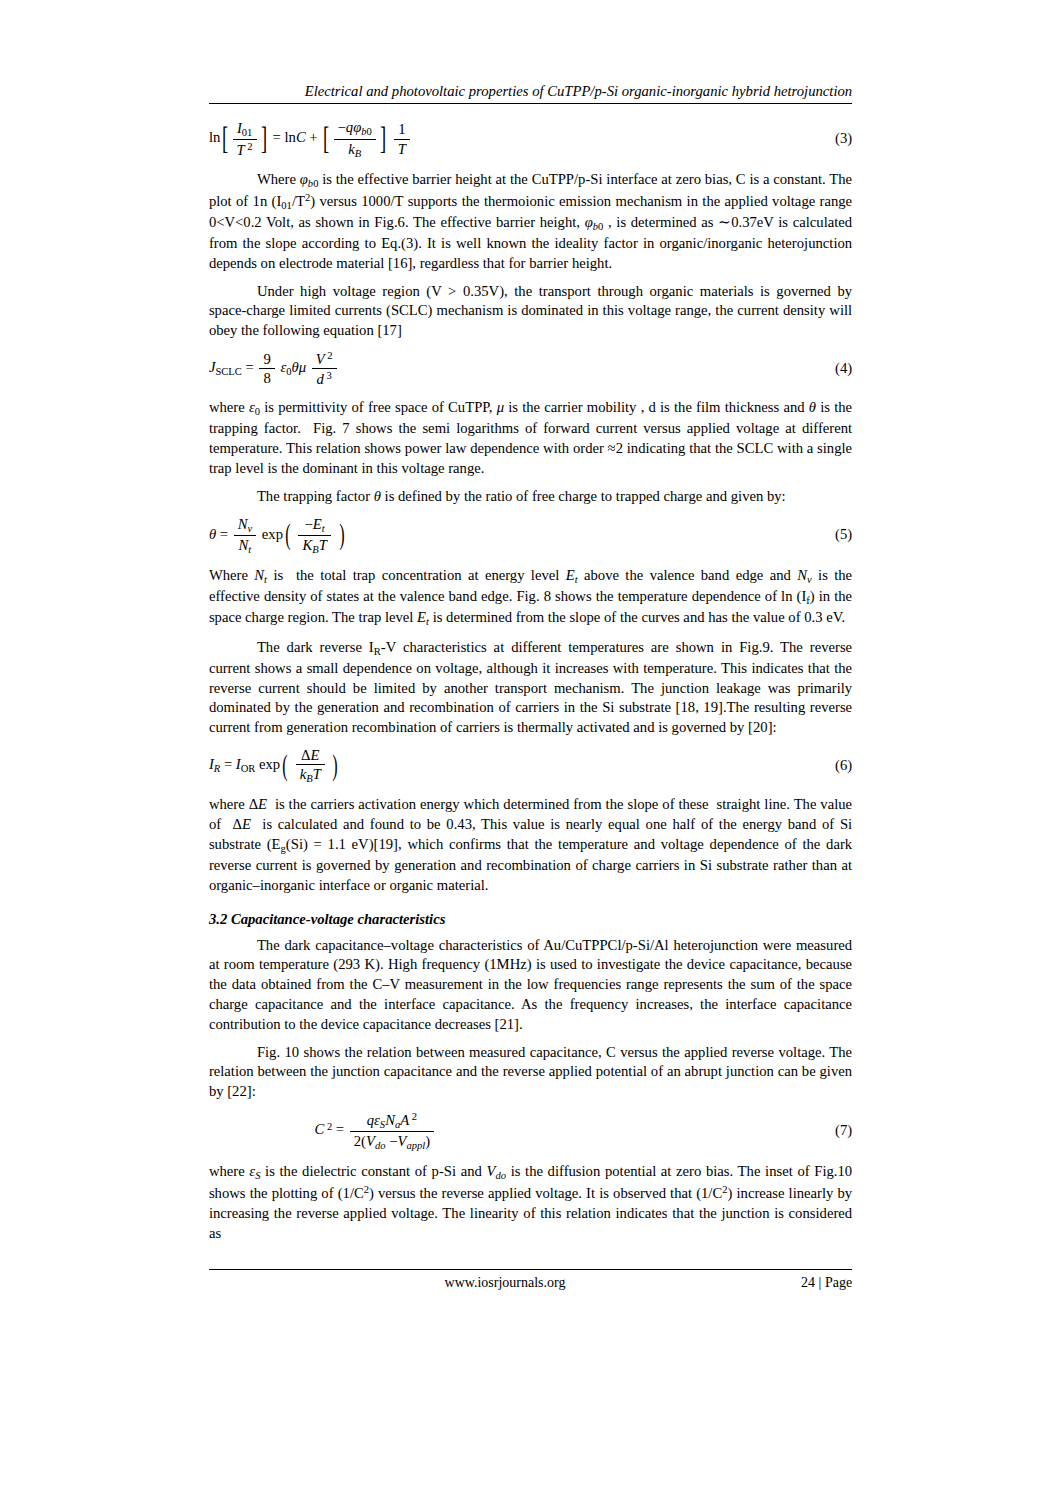Electrical and photovoltaic properties of CuTPP/p-Si organic-inorganic hybrid hetrojunction
ln[I01 T 2] = lnC + [−qφb0 kB] 1 T (3)
Where φb0 is the effective barrier height at the CuTPP/p-Si interface at zero bias, C is a constant. The plot of 1n (I01/T2) versus 1000/T supports the thermoionic emission mechanism in the applied voltage range 0<V<0.2 Volt, as shown in Fig.6. The effective barrier height, φb0 , is determined as ∼0.37eV is calculated from the slope according to Eq.(3). It is well known the ideality factor in organic/inorganic heterojunction depends on electrode material [16], regardless that for barrier height.
Under high voltage region (V > 0.35V), the transport through organic materials is governed by space-charge limited currents (SCLC) mechanism is dominated in this voltage range, the current density will obey the following equation [17]
JSCLC = 98 ε0θμ V 2 d 3 (4)
where ε0 is permittivity of free space of CuTPP, μ is the carrier mobility , d is the film thickness and θ is the trapping factor. Fig. 7 shows the semi logarithms of forward current versus applied voltage at different temperature. This relation shows power law dependence with order ≈2 indicating that the SCLC with a single trap level is the dominant in this voltage range.
The trapping factor θ is defined by the ratio of free charge to trapped charge and given by:
θ = Nv Nt exp( −Et KBT ) (5)
Where Nt is the total trap concentration at energy level Et above the valence band edge and Nv is the effective density of states at the valence band edge. Fig. 8 shows the temperature dependence of ln (If) in the space charge region. The trap level Et is determined from the slope of the curves and has the value of 0.3 eV.
The dark reverse IR-V characteristics at different temperatures are shown in Fig.9. The reverse current shows a small dependence on voltage, although it increases with temperature. This indicates that the reverse current should be limited by another transport mechanism. The junction leakage was primarily dominated by the generation and recombination of carriers in the Si substrate [18, 19].The resulting reverse current from generation recombination of carriers is thermally activated and is governed by [20]:
IR = IOR exp( ΔE kBT ) (6)
where ΔE is the carriers activation energy which determined from the slope of these straight line. The value of ΔE is calculated and found to be 0.43, This value is nearly equal one half of the energy band of Si substrate (Eg(Si) = 1.1 eV)[19], which confirms that the temperature and voltage dependence of the dark reverse current is governed by generation and recombination of charge carriers in Si substrate rather than at organic–inorganic interface or organic material.
3.2 Capacitance-voltage characteristics
The dark capacitance–voltage characteristics of Au/CuTPPCl/p-Si/Al heterojunction were measured at room temperature (293 K). High frequency (1MHz) is used to investigate the device capacitance, because the data obtained from the C–V measurement in the low frequencies range represents the sum of the space charge capacitance and the interface capacitance. As the frequency increases, the interface capacitance contribution to the device capacitance decreases [21].
Fig. 10 shows the relation between measured capacitance, C versus the applied reverse voltage. The relation between the junction capacitance and the reverse applied potential of an abrupt junction can be given by [22]:
C 2 = qεSNaA 2 2(Vdo −Vappl) (7)
where εS is the dielectric constant of p-Si and Vdo is the diffusion potential at zero bias. The inset of Fig.10 shows the plotting of (1/C2) versus the reverse applied voltage. It is observed that (1/C2) increase linearly by increasing the reverse applied voltage. The linearity of this relation indicates that the junction is considered as
www.iosrjournals.org 24 | Page